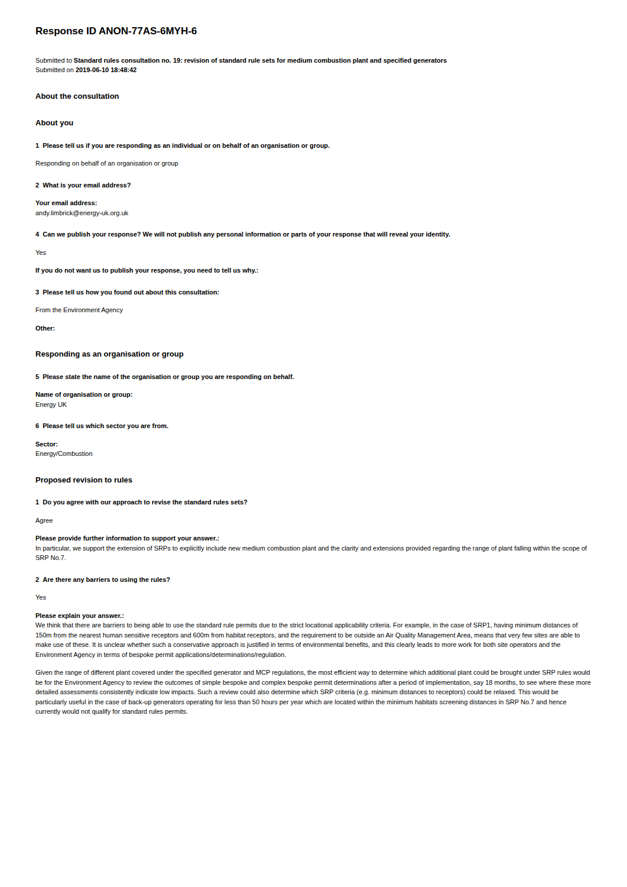Response ID ANON-77AS-6MYH-6
Submitted to Standard rules consultation no. 19: revision of standard rule sets for medium combustion plant and specified generators
Submitted on 2019-06-10 18:48:42
About the consultation
About you
1 Please tell us if you are responding as an individual or on behalf of an organisation or group.
Responding on behalf of an organisation or group
2 What is your email address?
Your email address:
andy.limbrick@energy-uk.org.uk
4 Can we publish your response? We will not publish any personal information or parts of your response that will reveal your identity.
Yes
If you do not want us to publish your response, you need to tell us why.:
3 Please tell us how you found out about this consultation:
From the Environment Agency
Other:
Responding as an organisation or group
5 Please state the name of the organisation or group you are responding on behalf.
Name of organisation or group:
Energy UK
6 Please tell us which sector you are from.
Sector:
Energy/Combustion
Proposed revision to rules
1 Do you agree with our approach to revise the standard rules sets?
Agree
Please provide further information to support your answer.:
In particular, we support the extension of SRPs to explicitly include new medium combustion plant and the clarity and extensions provided regarding the range of plant falling within the scope of SRP No.7.
2 Are there any barriers to using the rules?
Yes
Please explain your answer.:
We think that there are barriers to being able to use the standard rule permits due to the strict locational applicability criteria. For example, in the case of SRP1, having minimum distances of 150m from the nearest human sensitive receptors and 600m from habitat receptors, and the requirement to be outside an Air Quality Management Area, means that very few sites are able to make use of these. It is unclear whether such a conservative approach is justified in terms of environmental benefits, and this clearly leads to more work for both site operators and the Environment Agency in terms of bespoke permit applications/determinations/regulation.
Given the range of different plant covered under the specified generator and MCP regulations, the most efficient way to determine which additional plant could be brought under SRP rules would be for the Environment Agency to review the outcomes of simple bespoke and complex bespoke permit determinations after a period of implementation, say 18 months, to see where these more detailed assessments consistently indicate low impacts. Such a review could also determine which SRP criteria (e.g. minimum distances to receptors) could be relaxed. This would be particularly useful in the case of back-up generators operating for less than 50 hours per year which are located within the minimum habitats screening distances in SRP No.7 and hence currently would not qualify for standard rules permits.